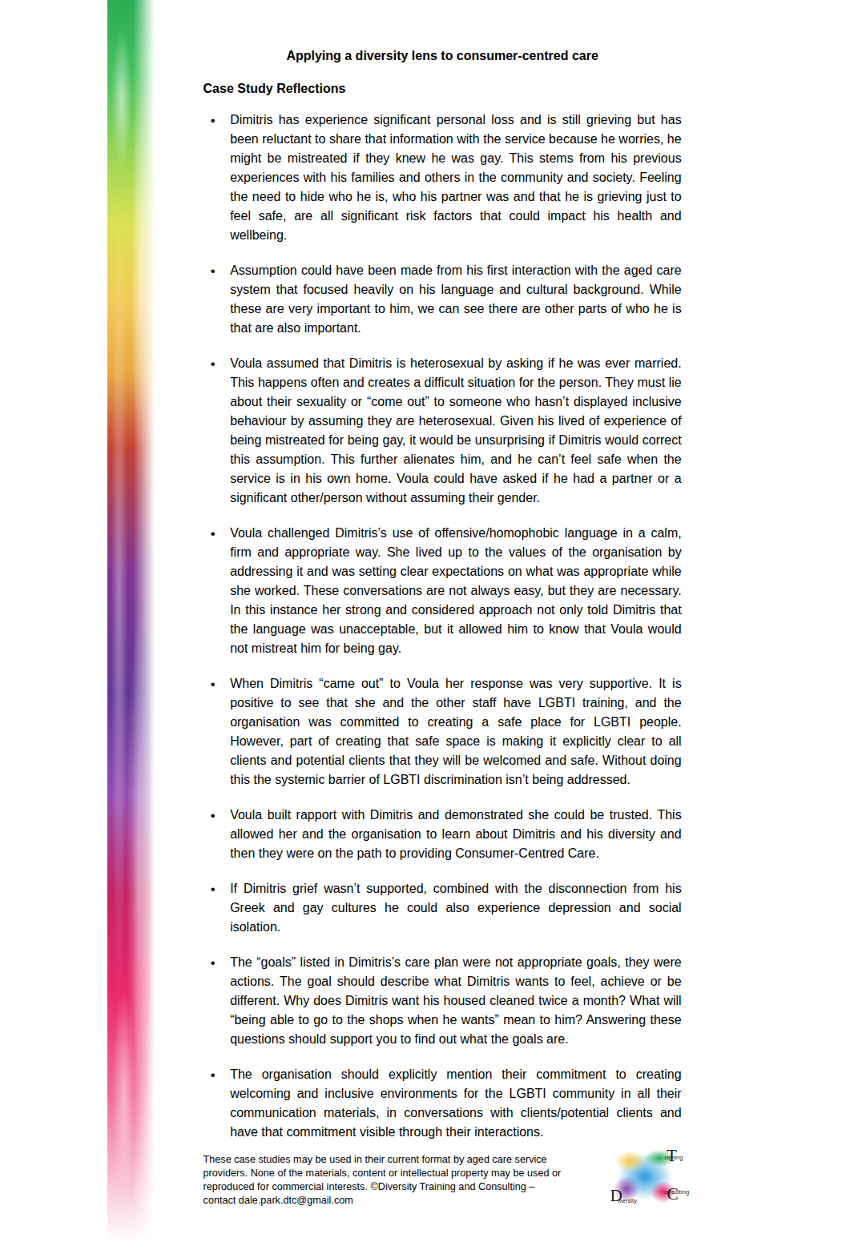Applying a diversity lens to consumer-centred care
Case Study Reflections
Dimitris has experience significant personal loss and is still grieving but has been reluctant to share that information with the service because he worries, he might be mistreated if they knew he was gay. This stems from his previous experiences with his families and others in the community and society. Feeling the need to hide who he is, who his partner was and that he is grieving just to feel safe, are all significant risk factors that could impact his health and wellbeing.
Assumption could have been made from his first interaction with the aged care system that focused heavily on his language and cultural background. While these are very important to him, we can see there are other parts of who he is that are also important.
Voula assumed that Dimitris is heterosexual by asking if he was ever married. This happens often and creates a difficult situation for the person. They must lie about their sexuality or “come out” to someone who hasn’t displayed inclusive behaviour by assuming they are heterosexual. Given his lived of experience of being mistreated for being gay, it would be unsurprising if Dimitris would correct this assumption. This further alienates him, and he can’t feel safe when the service is in his own home. Voula could have asked if he had a partner or a significant other/person without assuming their gender.
Voula challenged Dimitris’s use of offensive/homophobic language in a calm, firm and appropriate way. She lived up to the values of the organisation by addressing it and was setting clear expectations on what was appropriate while she worked. These conversations are not always easy, but they are necessary. In this instance her strong and considered approach not only told Dimitris that the language was unacceptable, but it allowed him to know that Voula would not mistreat him for being gay.
When Dimitris “came out” to Voula her response was very supportive. It is positive to see that she and the other staff have LGBTI training, and the organisation was committed to creating a safe place for LGBTI people. However, part of creating that safe space is making it explicitly clear to all clients and potential clients that they will be welcomed and safe. Without doing this the systemic barrier of LGBTI discrimination isn’t being addressed.
Voula built rapport with Dimitris and demonstrated she could be trusted. This allowed her and the organisation to learn about Dimitris and his diversity and then they were on the path to providing Consumer-Centred Care.
If Dimitris grief wasn’t supported, combined with the disconnection from his Greek and gay cultures he could also experience depression and social isolation.
The “goals” listed in Dimitris’s care plan were not appropriate goals, they were actions. The goal should describe what Dimitris wants to feel, achieve or be different. Why does Dimitris want his housed cleaned twice a month? What will “being able to go to the shops when he wants” mean to him? Answering these questions should support you to find out what the goals are.
The organisation should explicitly mention their commitment to creating welcoming and inclusive environments for the LGBTI community in all their communication materials, in conversations with clients/potential clients and have that commitment visible through their interactions.
These case studies may be used in their current format by aged care service providers. None of the materials, content or intellectual property may be used or reproduced for commercial interests. ©Diversity Training and Consulting – contact dale.park.dtc@gmail.com
T raining C onsulting D iversity